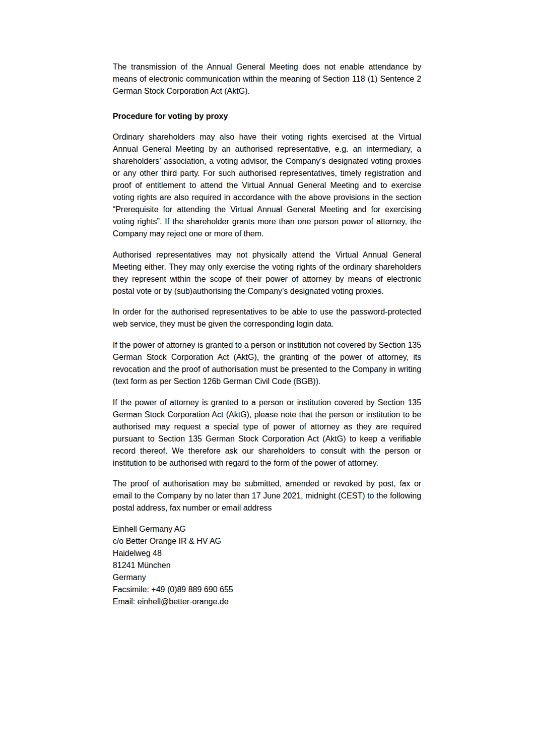The transmission of the Annual General Meeting does not enable attendance by means of electronic communication within the meaning of Section 118 (1) Sentence 2 German Stock Corporation Act (AktG).
Procedure for voting by proxy
Ordinary shareholders may also have their voting rights exercised at the Virtual Annual General Meeting by an authorised representative, e.g. an intermediary, a shareholders’ association, a voting advisor, the Company’s designated voting proxies or any other third party. For such authorised representatives, timely registration and proof of entitlement to attend the Virtual Annual General Meeting and to exercise voting rights are also required in accordance with the above provisions in the section “Prerequisite for attending the Virtual Annual General Meeting and for exercising voting rights”. If the shareholder grants more than one person power of attorney, the Company may reject one or more of them.
Authorised representatives may not physically attend the Virtual Annual General Meeting either. They may only exercise the voting rights of the ordinary shareholders they represent within the scope of their power of attorney by means of electronic postal vote or by (sub)authorising the Company’s designated voting proxies.
In order for the authorised representatives to be able to use the password-protected web service, they must be given the corresponding login data.
If the power of attorney is granted to a person or institution not covered by Section 135 German Stock Corporation Act (AktG), the granting of the power of attorney, its revocation and the proof of authorisation must be presented to the Company in writing (text form as per Section 126b German Civil Code (BGB)).
If the power of attorney is granted to a person or institution covered by Section 135 German Stock Corporation Act (AktG), please note that the person or institution to be authorised may request a special type of power of attorney as they are required pursuant to Section 135 German Stock Corporation Act (AktG) to keep a verifiable record thereof. We therefore ask our shareholders to consult with the person or institution to be authorised with regard to the form of the power of attorney.
The proof of authorisation may be submitted, amended or revoked by post, fax or email to the Company by no later than 17 June 2021, midnight (CEST) to the following postal address, fax number or email address
Einhell Germany AG
c/o Better Orange IR & HV AG
Haidelweg 48
81241 München
Germany
Facsimile: +49 (0)89 889 690 655
Email: einhell@better-orange.de